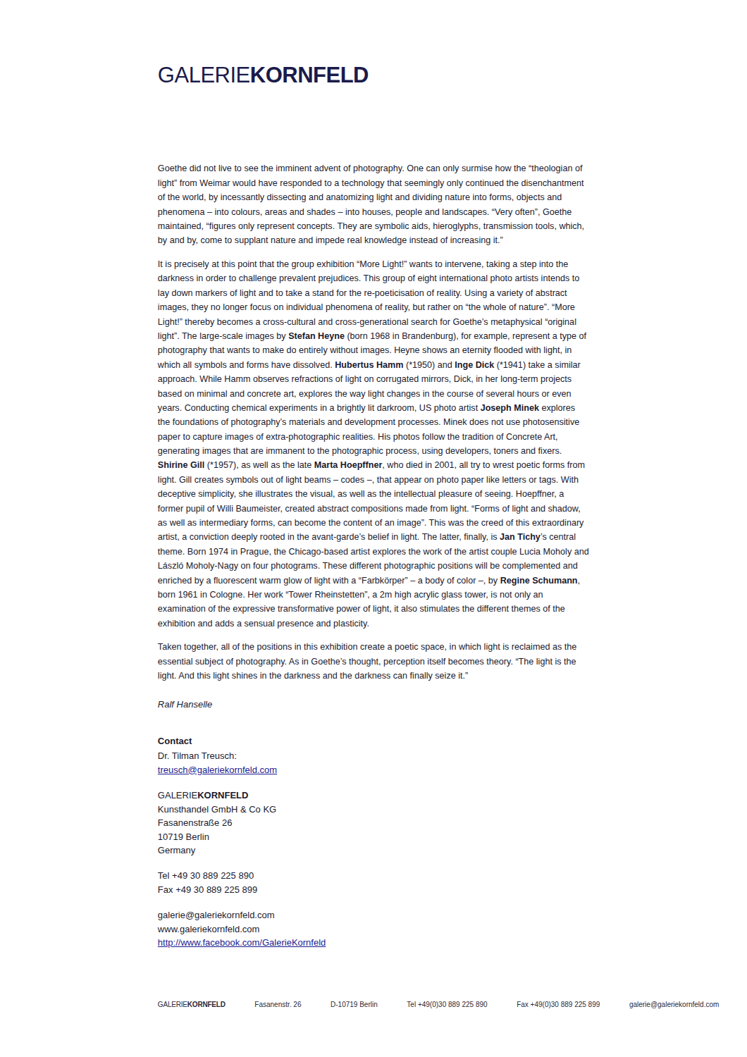GALERIEKORNFELD
Goethe did not live to see the imminent advent of photography. One can only surmise how the “theologian of light” from Weimar would have responded to a technology that seemingly only continued the disenchantment of the world, by incessantly dissecting and anatomizing light and dividing nature into forms, objects and phenomena – into colours, areas and shades – into houses, people and landscapes. “Very often”, Goethe maintained, “figures only represent concepts. They are symbolic aids, hieroglyphs, transmission tools, which, by and by, come to supplant nature and impede real knowledge instead of increasing it.”
It is precisely at this point that the group exhibition “More Light!” wants to intervene, taking a step into the darkness in order to challenge prevalent prejudices. This group of eight international photo artists intends to lay down markers of light and to take a stand for the re-poeticisation of reality. Using a variety of abstract images, they no longer focus on individual phenomena of reality, but rather on “the whole of nature”. “More Light!” thereby becomes a cross-cultural and cross-generational search for Goethe’s metaphysical “original light”. The large-scale images by Stefan Heyne (born 1968 in Brandenburg), for example, represent a type of photography that wants to make do entirely without images. Heyne shows an eternity flooded with light, in which all symbols and forms have dissolved. Hubertus Hamm (*1950) and Inge Dick (*1941) take a similar approach. While Hamm observes refractions of light on corrugated mirrors, Dick, in her long-term projects based on minimal and concrete art, explores the way light changes in the course of several hours or even years. Conducting chemical experiments in a brightly lit darkroom, US photo artist Joseph Minek explores the foundations of photography’s materials and development processes. Minek does not use photosensitive paper to capture images of extra-photographic realities. His photos follow the tradition of Concrete Art, generating images that are immanent to the photographic process, using developers, toners and fixers. Shirine Gill (*1957), as well as the late Marta Hoepffner, who died in 2001, all try to wrest poetic forms from light. Gill creates symbols out of light beams – codes –, that appear on photo paper like letters or tags. With deceptive simplicity, she illustrates the visual, as well as the intellectual pleasure of seeing. Hoepffner, a former pupil of Willi Baumeister, created abstract compositions made from light. “Forms of light and shadow, as well as intermediary forms, can become the content of an image”. This was the creed of this extraordinary artist, a conviction deeply rooted in the avant-garde’s belief in light. The latter, finally, is Jan Tichy’s central theme. Born 1974 in Prague, the Chicago-based artist explores the work of the artist couple Lucia Moholy and László Moholy-Nagy on four photograms. These different photographic positions will be complemented and enriched by a fluorescent warm glow of light with a “Farbkörper” – a body of color –, by Regine Schumann, born 1961 in Cologne. Her work “Tower Rheinstetten”, a 2m high acrylic glass tower, is not only an examination of the expressive transformative power of light, it also stimulates the different themes of the exhibition and adds a sensual presence and plasticity.
Taken together, all of the positions in this exhibition create a poetic space, in which light is reclaimed as the essential subject of photography. As in Goethe’s thought, perception itself becomes theory. “The light is the light. And this light shines in the darkness and the darkness can finally seize it.”
Ralf Hanselle
Contact
Dr. Tilman Treusch:
treusch@galeriekornfeld.com
GALERIEKORNFELD
Kunsthandel GmbH & Co KG
Fasanenstraße 26
10719 Berlin
Germany
Tel +49 30 889 225 890
Fax +49 30 889 225 899
galerie@galeriekornfeld.com
www.galeriekornfeld.com
http://www.facebook.com/GalerieKornfeld
GALERIEKORNFELD Fasanenstr. 26 D-10719 Berlin Tel +49(0)30 889 225 890 Fax +49(0)30 889 225 899 galerie@galeriekornfeld.com